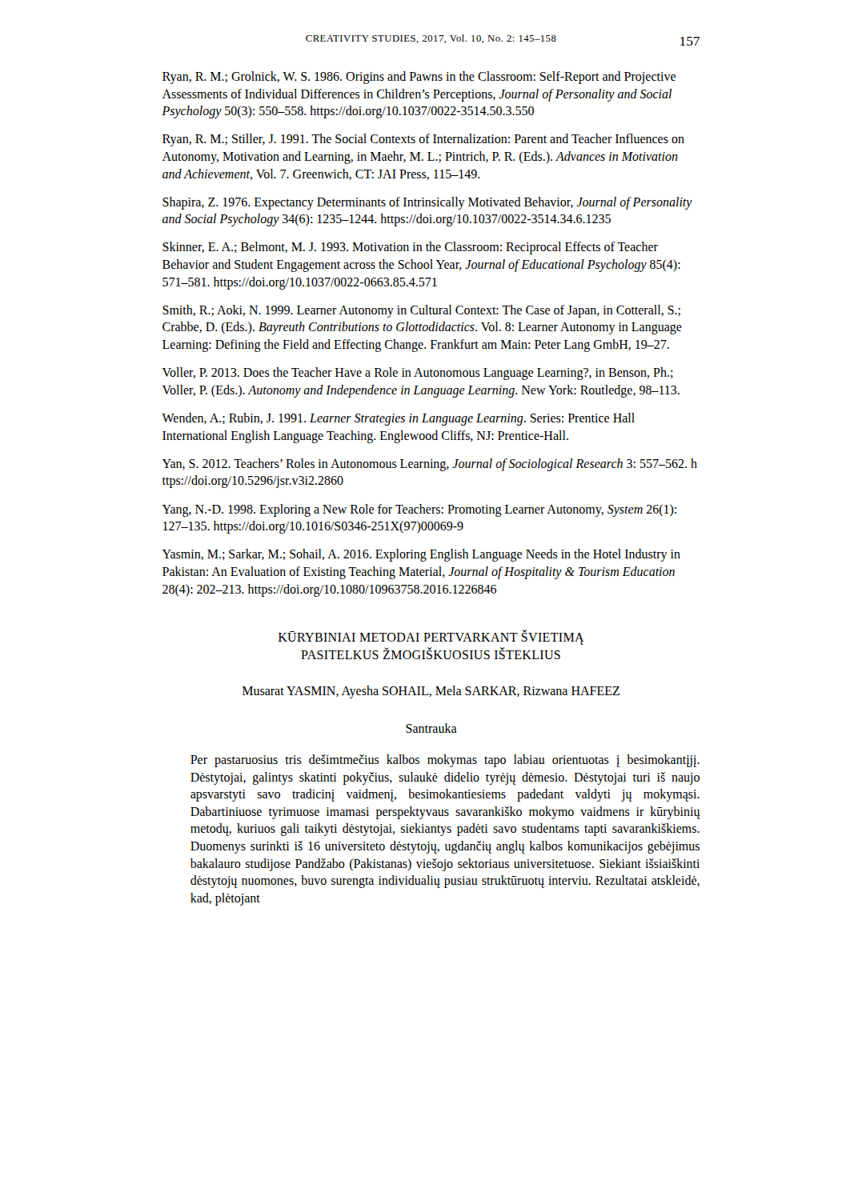CREATIVITY STUDIES, 2017, Vol. 10, No. 2: 145–158 157
Ryan, R. M.; Grolnick, W. S. 1986. Origins and Pawns in the Classroom: Self-Report and Projective Assessments of Individual Differences in Children’s Perceptions, Journal of Personality and Social Psychology 50(3): 550–558. https://doi.org/10.1037/0022-3514.50.3.550
Ryan, R. M.; Stiller, J. 1991. The Social Contexts of Internalization: Parent and Teacher Influences on Autonomy, Motivation and Learning, in Maehr, M. L.; Pintrich, P. R. (Eds.). Advances in Motivation and Achievement, Vol. 7. Greenwich, CT: JAI Press, 115–149.
Shapira, Z. 1976. Expectancy Determinants of Intrinsically Motivated Behavior, Journal of Personality and Social Psychology 34(6): 1235–1244. https://doi.org/10.1037/0022-3514.34.6.1235
Skinner, E. A.; Belmont, M. J. 1993. Motivation in the Classroom: Reciprocal Effects of Teacher Behavior and Student Engagement across the School Year, Journal of Educational Psychology 85(4): 571–581. https://doi.org/10.1037/0022-0663.85.4.571
Smith, R.; Aoki, N. 1999. Learner Autonomy in Cultural Context: The Case of Japan, in Cotterall, S.; Crabbe, D. (Eds.). Bayreuth Contributions to Glottodidactics. Vol. 8: Learner Autonomy in Language Learning: Defining the Field and Effecting Change. Frankfurt am Main: Peter Lang GmbH, 19–27.
Voller, P. 2013. Does the Teacher Have a Role in Autonomous Language Learning?, in Benson, Ph.; Voller, P. (Eds.). Autonomy and Independence in Language Learning. New York: Routledge, 98–113.
Wenden, A.; Rubin, J. 1991. Learner Strategies in Language Learning. Series: Prentice Hall International English Language Teaching. Englewood Cliffs, NJ: Prentice-Hall.
Yan, S. 2012. Teachers’ Roles in Autonomous Learning, Journal of Sociological Research 3: 557–562. https://doi.org/10.5296/jsr.v3i2.2860
Yang, N.-D. 1998. Exploring a New Role for Teachers: Promoting Learner Autonomy, System 26(1): 127–135. https://doi.org/10.1016/S0346-251X(97)00069-9
Yasmin, M.; Sarkar, M.; Sohail, A. 2016. Exploring English Language Needs in the Hotel Industry in Pakistan: An Evaluation of Existing Teaching Material, Journal of Hospitality & Tourism Education 28(4): 202–213. https://doi.org/10.1080/10963758.2016.1226846
Kūrybiniai metodai pertvarkant švietimą
pasitelkus žmogiškuosius išteklius
Musarat Yasmin, Ayesha Sohail, Mela Sarkar, Rizwana Hafeez
Santrauka
Per pastaruosius tris dešimtmečius kalbos mokymas tapo labiau orientuotas į besimokantįjį. Dėstytojai, galintys skatinti pokyčius, sulaukė didelio tyrėjų dėmesio. Dėstytojai turi iš naujo apsvarstyti savo tradicinį vaidmenį, besimokantiesiems padedant valdyti jų mokymąsi. Dabartiniuose tyrimuose imamasi perspektyvaus savarankiško mokymo vaidmens ir kūrybinių metodų, kuriuos gali taikyti dėstytojai, siekiantys padėti savo studentams tapti savarankiškiems. Duomenys surinkti iš 16 universiteto dėstytojų, ugdančių anglų kalbos komunikacijos gebėjimus bakalauro studijose Pandžabo (Pakistanas) viešojo sektoriaus universitetuose. Siekiant išsiaiškinti dėstytojų nuomones, buvo surengta individualių pusiau struktūruotų interviu. Rezultatai atskleidė, kad, plėtojant